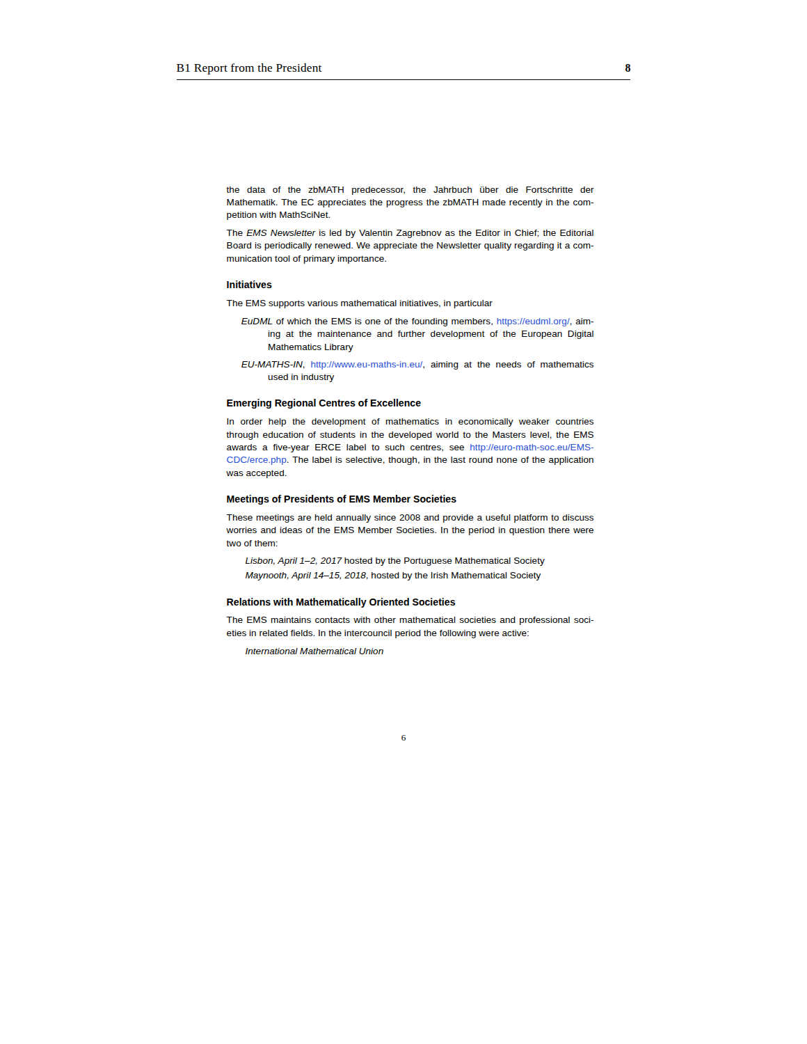B1 Report from the President 8
the data of the zbMATH predecessor, the Jahrbuch über die Fortschritte der Mathematik. The EC appreciates the progress the zbMATH made recently in the competition with MathSciNet.
The EMS Newsletter is led by Valentin Zagrebnov as the Editor in Chief; the Editorial Board is periodically renewed. We appreciate the Newsletter quality regarding it a communication tool of primary importance.
Initiatives
The EMS supports various mathematical initiatives, in particular
EuDML of which the EMS is one of the founding members, https://eudml.org/, aiming at the maintenance and further development of the European Digital Mathematics Library
EU-MATHS-IN, http://www.eu-maths-in.eu/, aiming at the needs of mathematics used in industry
Emerging Regional Centres of Excellence
In order help the development of mathematics in economically weaker countries through education of students in the developed world to the Masters level, the EMS awards a five-year ERCE label to such centres, see http://euro-math-soc.eu/EMS-CDC/erce.php. The label is selective, though, in the last round none of the application was accepted.
Meetings of Presidents of EMS Member Societies
These meetings are held annually since 2008 and provide a useful platform to discuss worries and ideas of the EMS Member Societies. In the period in question there were two of them:
Lisbon, April 1–2, 2017 hosted by the Portuguese Mathematical Society
Maynooth, April 14–15, 2018, hosted by the Irish Mathematical Society
Relations with Mathematically Oriented Societies
The EMS maintains contacts with other mathematical societies and professional societies in related fields. In the intercouncil period the following were active:
International Mathematical Union
6